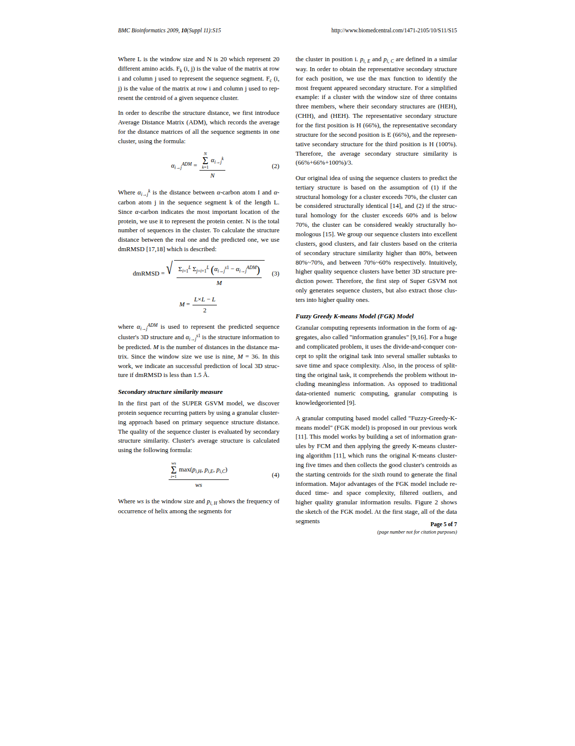BMC Bioinformatics 2009, 10(Suppl 11):S15
http://www.biomedcentral.com/1471-2105/10/S11/S15
Where L is the window size and N is 20 which represent 20 different amino acids. Fk (i, j) is the value of the matrix at row i and column j used to represent the sequence segment. Fc (i, j) is the value of the matrix at row i and column j used to represent the centroid of a given sequence cluster.
In order to describe the structure distance, we first introduce Average Distance Matrix (ADM), which records the average for the distance matrices of all the sequence segments in one cluster, using the formula:
αi→jADM = N Σ k=1 αi→jk N (2)
Where αi→jk is the distance between α-carbon atom I and α-carbon atom j in the sequence segment k of the length L. Since α-carbon indicates the most important location of the protein, we use it to represent the protein center. N is the total number of sequences in the cluster. To calculate the structure distance between the real one and the predicted one, we use dmRMSD [17,18] which is described:
dmRMSD = √ Σi=1L Σj=i+1L (αi→js1 − αi→jADM) M (3)
M = L×L − L 2
where αi→jADM is used to represent the predicted sequence cluster's 3D structure and αi→js1 is the structure information to be predicted. M is the number of distances in the distance matrix. Since the window size we use is nine, M = 36. In this work, we indicate an successful prediction of local 3D structure if dmRMSD is less than 1.5 Å.
Secondary structure similarity measure
In the first part of the SUPER GSVM model, we discover protein sequence recurring patters by using a granular clustering approach based on primary sequence structure distance. The quality of the sequence cluster is evaluated by secondary structure similarity. Cluster's average structure is calculated using the following formula:
ws Σ i=1 max(pi,H, pi,E, pi,C) ws (4)
Where ws is the window size and pi, H shows the frequency of occurrence of helix among the segments for
the cluster in position i. pi, E and pi, C are defined in a similar way. In order to obtain the representative secondary structure for each position, we use the max function to identify the most frequent appeared secondary structure. For a simplified example: if a cluster with the window size of three contains three members, where their secondary structures are (HEH), (CHH), and (HEH). The representative secondary structure for the first position is H (66%), the representative secondary structure for the second position is E (66%), and the representative secondary structure for the third position is H (100%). Therefore, the average secondary structure similarity is (66%+66%+100%)/3.
Our original idea of using the sequence clusters to predict the tertiary structure is based on the assumption of (1) if the structural homology for a cluster exceeds 70%, the cluster can be considered structurally identical [14], and (2) if the structural homology for the cluster exceeds 60% and is below 70%, the cluster can be considered weakly structurally homologous [15]. We group our sequence clusters into excellent clusters, good clusters, and fair clusters based on the criteria of secondary structure similarity higher than 80%, between 80%~70%, and between 70%~60% respectively. Intuitively, higher quality sequence clusters have better 3D structure prediction power. Therefore, the first step of Super GSVM not only generates sequence clusters, but also extract those clusters into higher quality ones.
Fuzzy Greedy K-means Model (FGK) Model
Granular computing represents information in the form of aggregates, also called "information granules" [9,16]. For a huge and complicated problem, it uses the divide-and-conquer concept to split the original task into several smaller subtasks to save time and space complexity. Also, in the process of splitting the original task, it comprehends the problem without including meaningless information. As opposed to traditional data-oriented numeric computing, granular computing is knowledgeoriented [9].
A granular computing based model called "Fuzzy-Greedy-K-means model" (FGK model) is proposed in our previous work [11]. This model works by building a set of information granules by FCM and then applying the greedy K-means clustering algorithm [11], which runs the original K-means clustering five times and then collects the good cluster's centroids as the starting centroids for the sixth round to generate the final information. Major advantages of the FGK model include reduced time- and space complexity, filtered outliers, and higher quality granular information results. Figure 2 shows the sketch of the FGK model. At the first stage, all of the data segments
Page 5 of 7
(page number not for citation purposes)